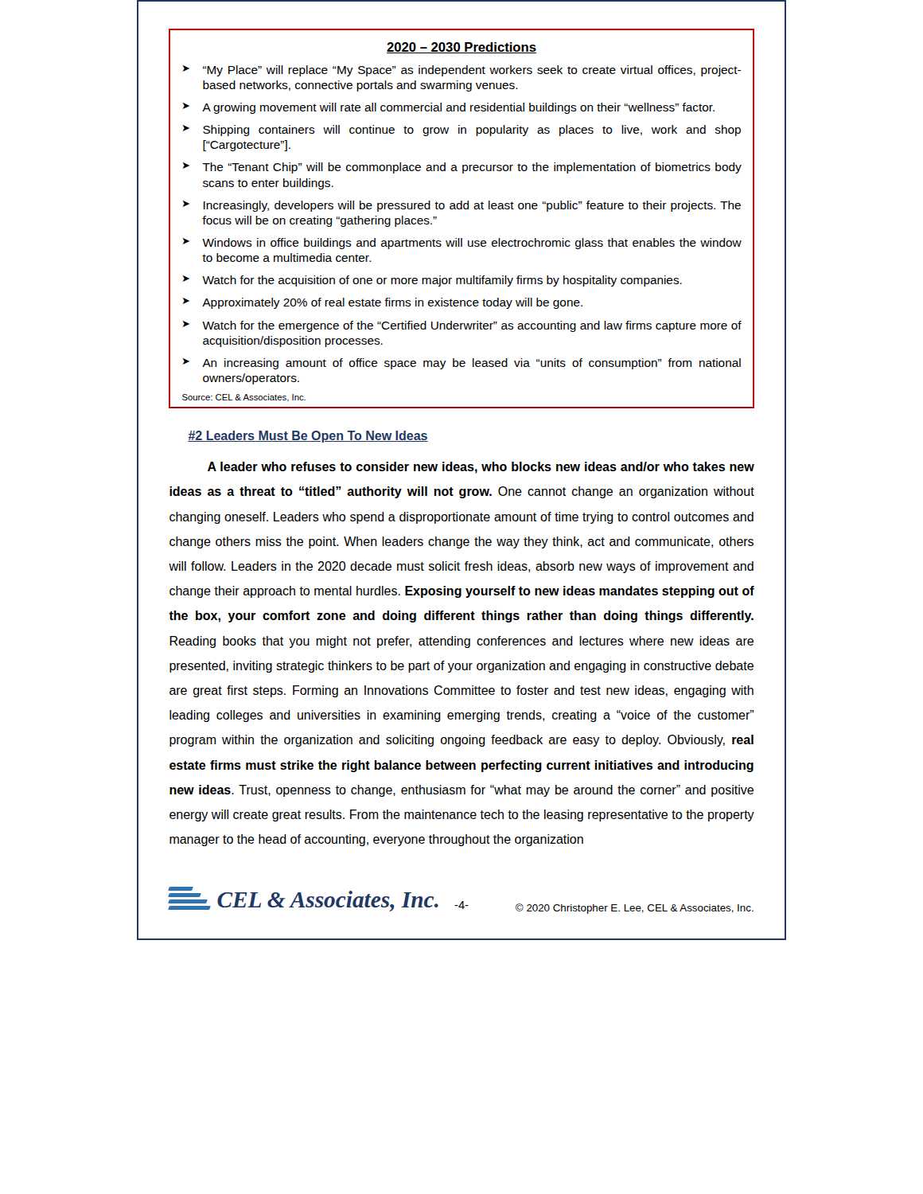2020 – 2030 Predictions
“My Place” will replace “My Space” as independent workers seek to create virtual offices, project-based networks, connective portals and swarming venues.
A growing movement will rate all commercial and residential buildings on their “wellness” factor.
Shipping containers will continue to grow in popularity as places to live, work and shop [“Cargotecture”].
The “Tenant Chip” will be commonplace and a precursor to the implementation of biometrics body scans to enter buildings.
Increasingly, developers will be pressured to add at least one “public” feature to their projects. The focus will be on creating “gathering places.”
Windows in office buildings and apartments will use electrochromic glass that enables the window to become a multimedia center.
Watch for the acquisition of one or more major multifamily firms by hospitality companies.
Approximately 20% of real estate firms in existence today will be gone.
Watch for the emergence of the “Certified Underwriter” as accounting and law firms capture more of acquisition/disposition processes.
An increasing amount of office space may be leased via “units of consumption” from national owners/operators.
Source: CEL & Associates, Inc.
#2 Leaders Must Be Open To New Ideas
A leader who refuses to consider new ideas, who blocks new ideas and/or who takes new ideas as a threat to “titled” authority will not grow. One cannot change an organization without changing oneself. Leaders who spend a disproportionate amount of time trying to control outcomes and change others miss the point. When leaders change the way they think, act and communicate, others will follow. Leaders in the 2020 decade must solicit fresh ideas, absorb new ways of improvement and change their approach to mental hurdles. Exposing yourself to new ideas mandates stepping out of the box, your comfort zone and doing different things rather than doing things differently. Reading books that you might not prefer, attending conferences and lectures where new ideas are presented, inviting strategic thinkers to be part of your organization and engaging in constructive debate are great first steps. Forming an Innovations Committee to foster and test new ideas, engaging with leading colleges and universities in examining emerging trends, creating a “voice of the customer” program within the organization and soliciting ongoing feedback are easy to deploy. Obviously, real estate firms must strike the right balance between perfecting current initiatives and introducing new ideas. Trust, openness to change, enthusiasm for “what may be around the corner” and positive energy will create great results. From the maintenance tech to the leasing representative to the property manager to the head of accounting, everyone throughout the organization
CEL & Associates, Inc.
© 2020 Christopher E. Lee, CEL & Associates, Inc.
-4-